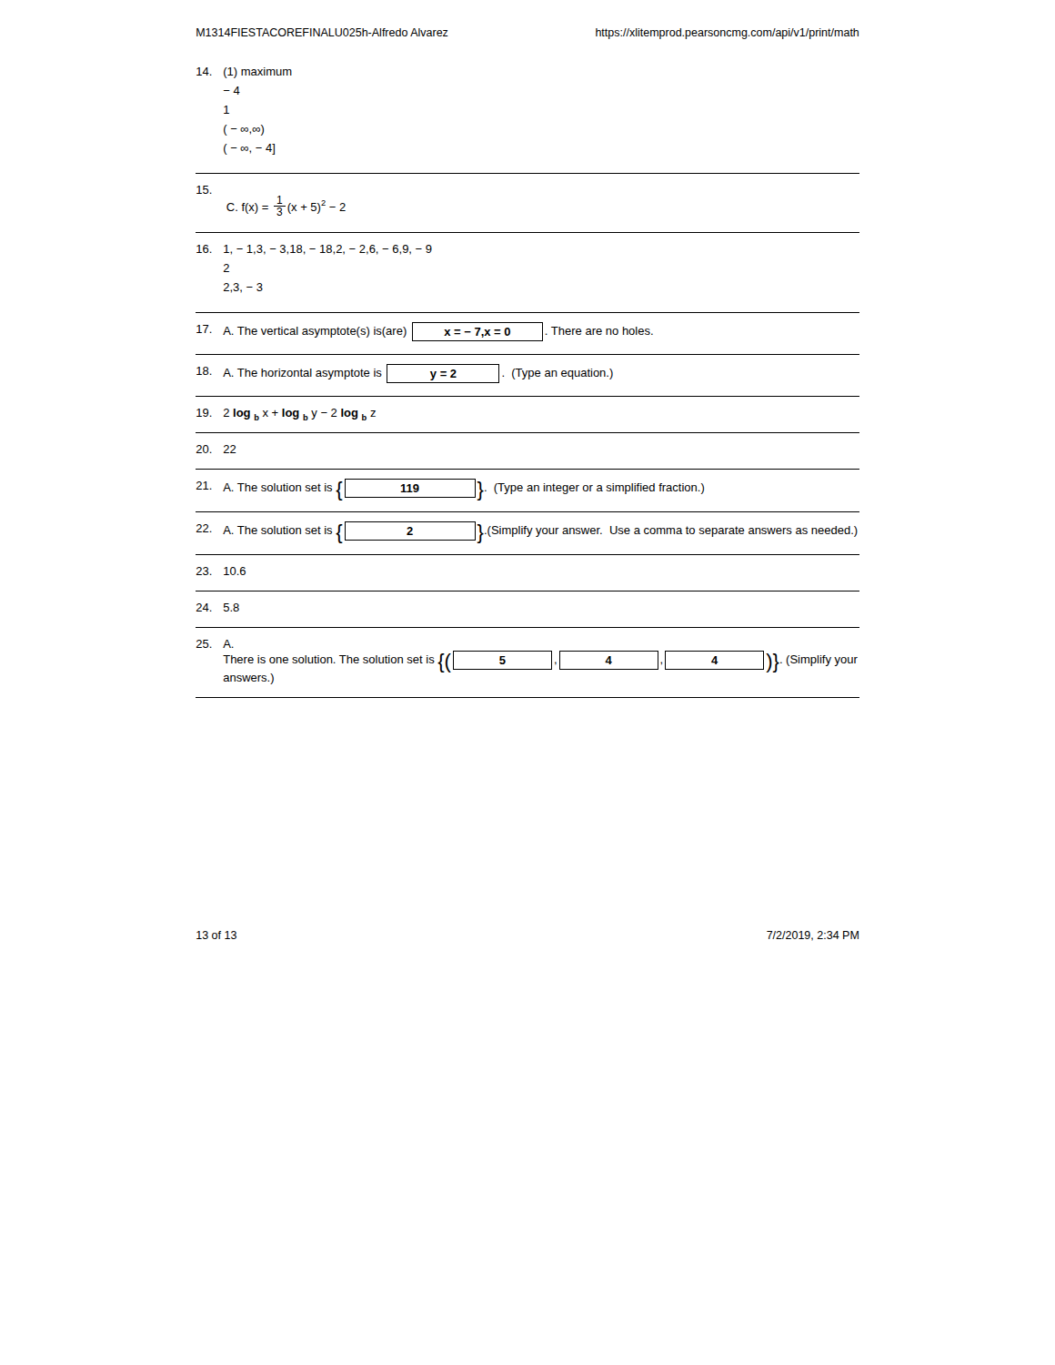M1314FIESTACOREFINALU025h-Alfredo Alvarez
https://xlitemprod.pearsoncmg.com/api/v1/print/math
14.(1) maximum
− 4
1
( − ∞,∞)
( − ∞, − 4]
15. C. f(x) = 13(x + 5)2 − 2
16. 1, − 1,3, − 3,18, − 18,2, − 2,6, − 6,9, − 9
2
2,3, − 3
17. A. The vertical asymptote(s) is(are) x = − 7,x = 0. There are no holes.
18. A. The horizontal asymptote is y = 2. (Type an equation.)
19. 2 log b x + log b y − 2 log b z
20. 22
21. A. The solution set is {119}. (Type an integer or a simplified fraction.)
22. A. The solution set is {2}.(Simplify your answer. Use a comma to separate answers as needed.)
23. 10.6
24. 5.8
25. A.
There is one solution. The solution set is {(5,4,4)}. (Simplify your answers.)
13 of 13
7/2/2019, 2:34 PM